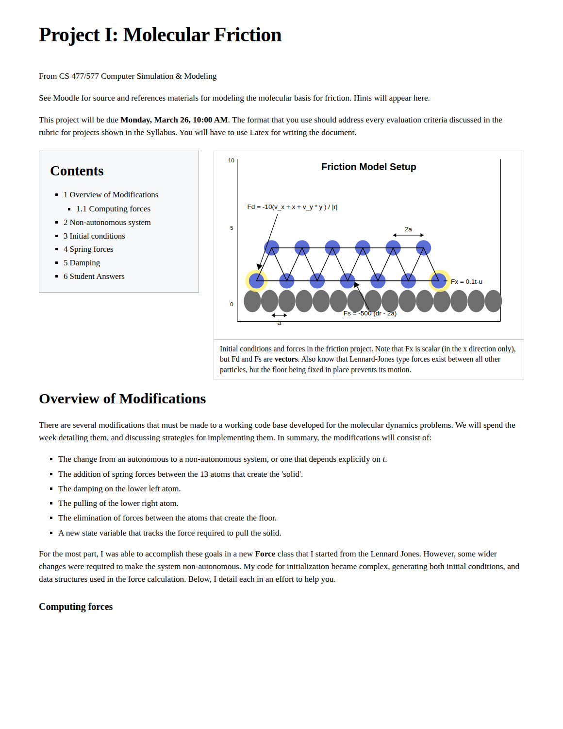Project I: Molecular Friction
From CS 477/577 Computer Simulation & Modeling
See Moodle for source and references materials for modeling the molecular basis for friction. Hints will appear here.
This project will be due Monday, March 26, 10:00 AM. The format that you use should address every evaluation criteria discussed in the rubric for projects shown in the Syllabus. You will have to use Latex for writing the document.
Contents
1 Overview of Modifications
1.1 Computing forces
2 Non-autonomous system
3 Initial conditions
4 Spring forces
5 Damping
6 Student Answers
10 5 0 Friction Model Setup 2a a Fd = -10(v_x + x + v_y * y ) / |r| Fx = 0.1t-u Fs = -500 (dr - 2a)
Initial conditions and forces in the friction project. Note that Fx is scalar (in the x direction only), but Fd and Fs are vectors. Also know that Lennard-Jones type forces exist between all other particles, but the floor being fixed in place prevents its motion.
Overview of Modifications
There are several modifications that must be made to a working code base developed for the molecular dynamics problems. We will spend the week detailing them, and discussing strategies for implementing them. In summary, the modifications will consist of:
The change from an autonomous to a non-autonomous system, or one that depends explicitly on t.
The addition of spring forces between the 13 atoms that create the 'solid'.
The damping on the lower left atom.
The pulling of the lower right atom.
The elimination of forces between the atoms that create the floor.
A new state variable that tracks the force required to pull the solid.
For the most part, I was able to accomplish these goals in a new Force class that I started from the Lennard Jones. However, some wider changes were required to make the system non-autonomous. My code for initialization became complex, generating both initial conditions, and data structures used in the force calculation. Below, I detail each in an effort to help you.
Computing forces